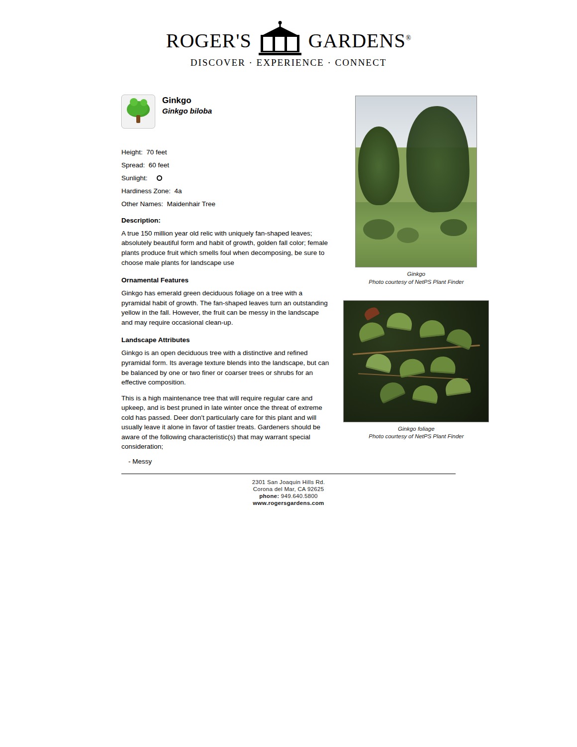ROGER'S GARDENS®
DISCOVER · EXPERIENCE · CONNECT
Ginkgo
Ginkgo biloba
Height: 70 feet
Spread: 60 feet
Sunlight:
Hardiness Zone: 4a
Other Names: Maidenhair Tree
Description:
A true 150 million year old relic with uniquely fan-shaped leaves; absolutely beautiful form and habit of growth, golden fall color; female plants produce fruit which smells foul when decomposing, be sure to choose male plants for landscape use
Ornamental Features
Ginkgo has emerald green deciduous foliage on a tree with a pyramidal habit of growth. The fan-shaped leaves turn an outstanding yellow in the fall. However, the fruit can be messy in the landscape and may require occasional clean-up.
Landscape Attributes
Ginkgo is an open deciduous tree with a distinctive and refined pyramidal form. Its average texture blends into the landscape, but can be balanced by one or two finer or coarser trees or shrubs for an effective composition.
This is a high maintenance tree that will require regular care and upkeep, and is best pruned in late winter once the threat of extreme cold has passed. Deer don't particularly care for this plant and will usually leave it alone in favor of tastier treats. Gardeners should be aware of the following characteristic(s) that may warrant special consideration;
Messy
Ginkgo
Photo courtesy of NetPS Plant Finder
Ginkgo foliage
Photo courtesy of NetPS Plant Finder
2301 San Joaquin Hills Rd.
Corona del Mar, CA 92625
phone: 949.640.5800
www.rogersgardens.com